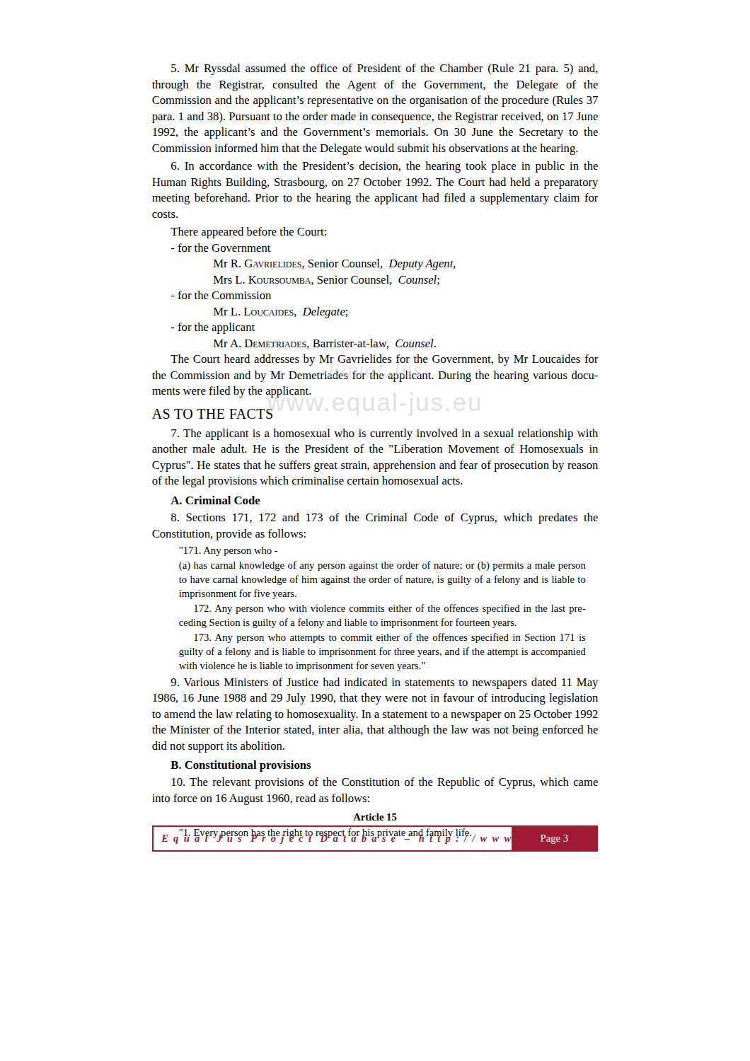Equal Jus www.equal-jus.eu
5. Mr Ryssdal assumed the office of President of the Chamber (Rule 21 para. 5) and, through the Registrar, consulted the Agent of the Government, the Delegate of the Commission and the applicant’s representative on the organisation of the procedure (Rules 37 para. 1 and 38). Pursuant to the order made in consequence, the Registrar received, on 17 June 1992, the applicant’s and the Government’s memorials. On 30 June the Secretary to the Commission informed him that the Delegate would submit his observations at the hearing.
6. In accordance with the President’s decision, the hearing took place in public in the Human Rights Building, Strasbourg, on 27 October 1992. The Court had held a preparatory meeting beforehand. Prior to the hearing the applicant had filed a supplementary claim for costs.
There appeared before the Court:
- for the Government
Mr R. Gavrielides, Senior Counsel, Deputy Agent,
Mrs L. Koursoumba, Senior Counsel, Counsel;
- for the Commission
Mr L. Loucaides, Delegate;
- for the applicant
Mr A. Demetriades, Barrister-at-law, Counsel.
The Court heard addresses by Mr Gavrielides for the Government, by Mr Loucaides for the Commission and by Mr Demetriades for the applicant. During the hearing various documents were filed by the applicant.
AS TO THE FACTS
7. The applicant is a homosexual who is currently involved in a sexual relationship with another male adult. He is the President of the "Liberation Movement of Homosexuals in Cyprus". He states that he suffers great strain, apprehension and fear of prosecution by reason of the legal provisions which criminalise certain homosexual acts.
A. Criminal Code
8. Sections 171, 172 and 173 of the Criminal Code of Cyprus, which predates the Constitution, provide as follows:
"171. Any person who -
(a) has carnal knowledge of any person against the order of nature; or (b) permits a male person to have carnal knowledge of him against the order of nature, is guilty of a felony and is liable to imprisonment for five years.
172. Any person who with violence commits either of the offences specified in the last preceding Section is guilty of a felony and liable to imprisonment for fourteen years.
173. Any person who attempts to commit either of the offences specified in Section 171 is guilty of a felony and is liable to imprisonment for three years, and if the attempt is accompanied with violence he is liable to imprisonment for seven years."
9. Various Ministers of Justice had indicated in statements to newspapers dated 11 May 1986, 16 June 1988 and 29 July 1990, that they were not in favour of introducing legislation to amend the law relating to homosexuality. In a statement to a newspaper on 25 October 1992 the Minister of the Interior stated, inter alia, that although the law was not being enforced he did not support its abolition.
B. Constitutional provisions
10. The relevant provisions of the Constitution of the Republic of Cyprus, which came into force on 16 August 1960, read as follows:
Article 15
"1. Every person has the right to respect for his private and family life.
E q u a l J u s P r o j e c t D a t a b a s e – h t t p : / / w w w . e q u a l - j u s . e u
Page 3